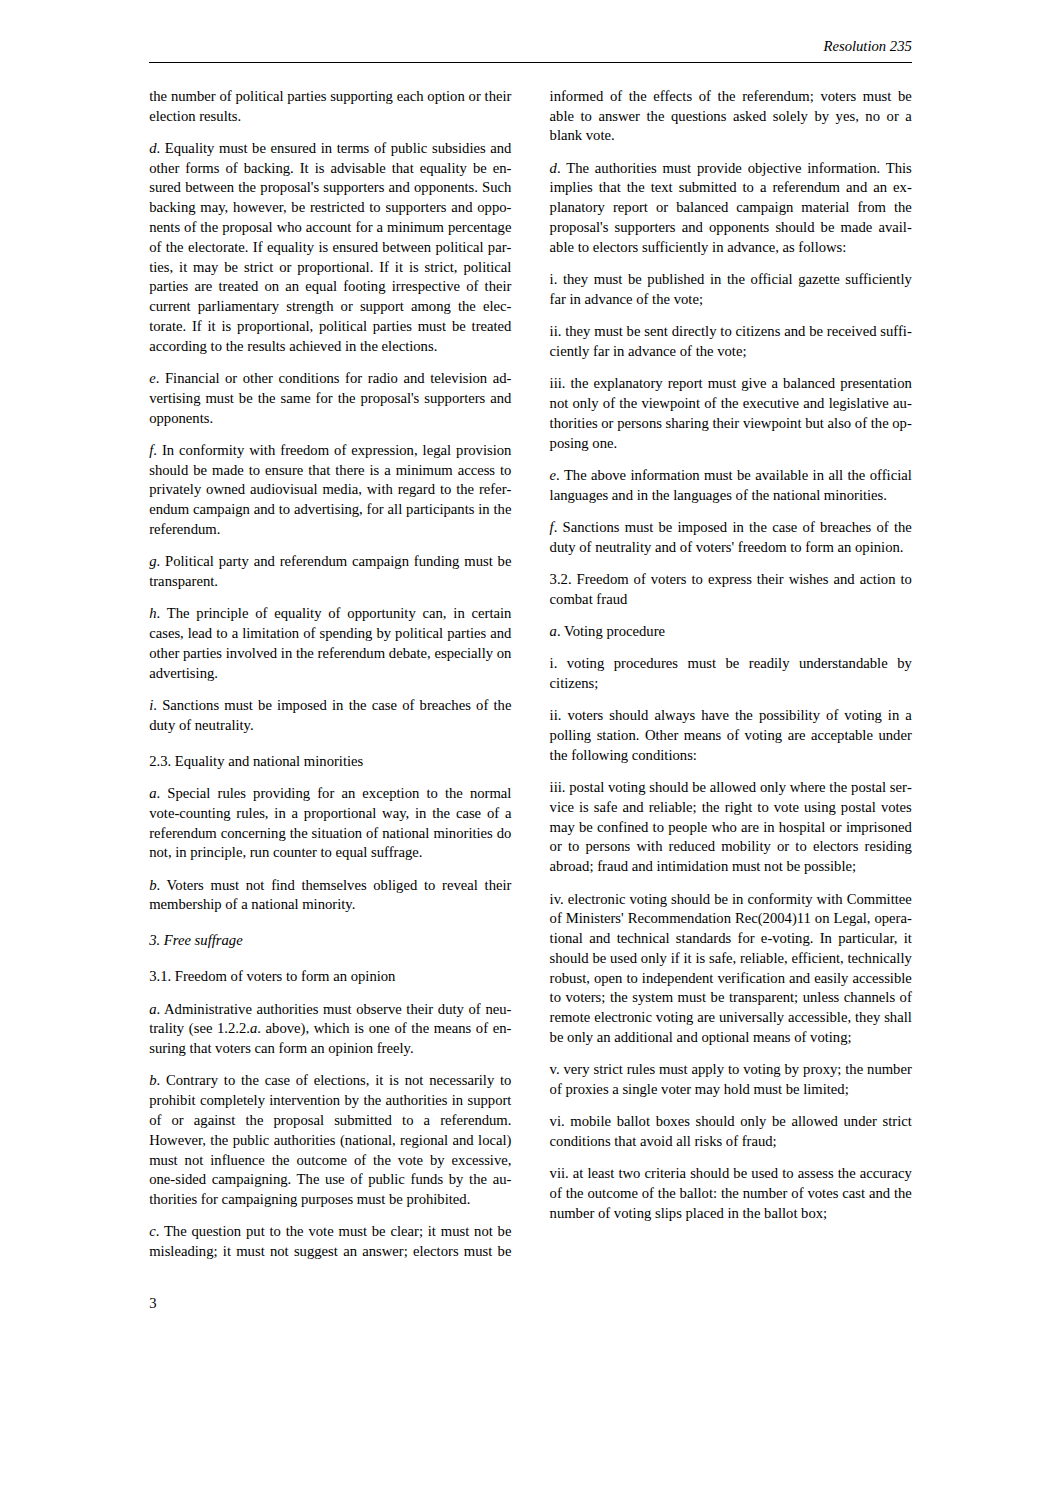Resolution 235
the number of political parties supporting each option or their election results.
d. Equality must be ensured in terms of public subsidies and other forms of backing. It is advisable that equality be ensured between the proposal's supporters and opponents. Such backing may, however, be restricted to supporters and opponents of the proposal who account for a minimum percentage of the electorate. If equality is ensured between political parties, it may be strict or proportional. If it is strict, political parties are treated on an equal footing irrespective of their current parliamentary strength or support among the electorate. If it is proportional, political parties must be treated according to the results achieved in the elections.
e. Financial or other conditions for radio and television advertising must be the same for the proposal's supporters and opponents.
f. In conformity with freedom of expression, legal provision should be made to ensure that there is a minimum access to privately owned audiovisual media, with regard to the referendum campaign and to advertising, for all participants in the referendum.
g. Political party and referendum campaign funding must be transparent.
h. The principle of equality of opportunity can, in certain cases, lead to a limitation of spending by political parties and other parties involved in the referendum debate, especially on advertising.
i. Sanctions must be imposed in the case of breaches of the duty of neutrality.
2.3. Equality and national minorities
a. Special rules providing for an exception to the normal vote-counting rules, in a proportional way, in the case of a referendum concerning the situation of national minorities do not, in principle, run counter to equal suffrage.
b. Voters must not find themselves obliged to reveal their membership of a national minority.
3. Free suffrage
3.1. Freedom of voters to form an opinion
a. Administrative authorities must observe their duty of neutrality (see 1.2.2.a. above), which is one of the means of ensuring that voters can form an opinion freely.
b. Contrary to the case of elections, it is not necessarily to prohibit completely intervention by the authorities in support of or against the proposal submitted to a referendum. However, the public authorities (national, regional and local) must not influence the outcome of the vote by excessive, one-sided campaigning. The use of public funds by the authorities for campaigning purposes must be prohibited.
c. The question put to the vote must be clear; it must not be misleading; it must not suggest an answer; electors must be informed of the effects of the referendum; voters must be able to answer the questions asked solely by yes, no or a blank vote.
d. The authorities must provide objective information. This implies that the text submitted to a referendum and an explanatory report or balanced campaign material from the proposal's supporters and opponents should be made available to electors sufficiently in advance, as follows:
i. they must be published in the official gazette sufficiently far in advance of the vote;
ii. they must be sent directly to citizens and be received sufficiently far in advance of the vote;
iii. the explanatory report must give a balanced presentation not only of the viewpoint of the executive and legislative authorities or persons sharing their viewpoint but also of the opposing one.
e. The above information must be available in all the official languages and in the languages of the national minorities.
f. Sanctions must be imposed in the case of breaches of the duty of neutrality and of voters' freedom to form an opinion.
3.2. Freedom of voters to express their wishes and action to combat fraud
a. Voting procedure
i. voting procedures must be readily understandable by citizens;
ii. voters should always have the possibility of voting in a polling station. Other means of voting are acceptable under the following conditions:
iii. postal voting should be allowed only where the postal service is safe and reliable; the right to vote using postal votes may be confined to people who are in hospital or imprisoned or to persons with reduced mobility or to electors residing abroad; fraud and intimidation must not be possible;
iv. electronic voting should be in conformity with Committee of Ministers' Recommendation Rec(2004)11 on Legal, operational and technical standards for e-voting. In particular, it should be used only if it is safe, reliable, efficient, technically robust, open to independent verification and easily accessible to voters; the system must be transparent; unless channels of remote electronic voting are universally accessible, they shall be only an additional and optional means of voting;
v. very strict rules must apply to voting by proxy; the number of proxies a single voter may hold must be limited;
vi. mobile ballot boxes should only be allowed under strict conditions that avoid all risks of fraud;
vii. at least two criteria should be used to assess the accuracy of the outcome of the ballot: the number of votes cast and the number of voting slips placed in the ballot box;
3